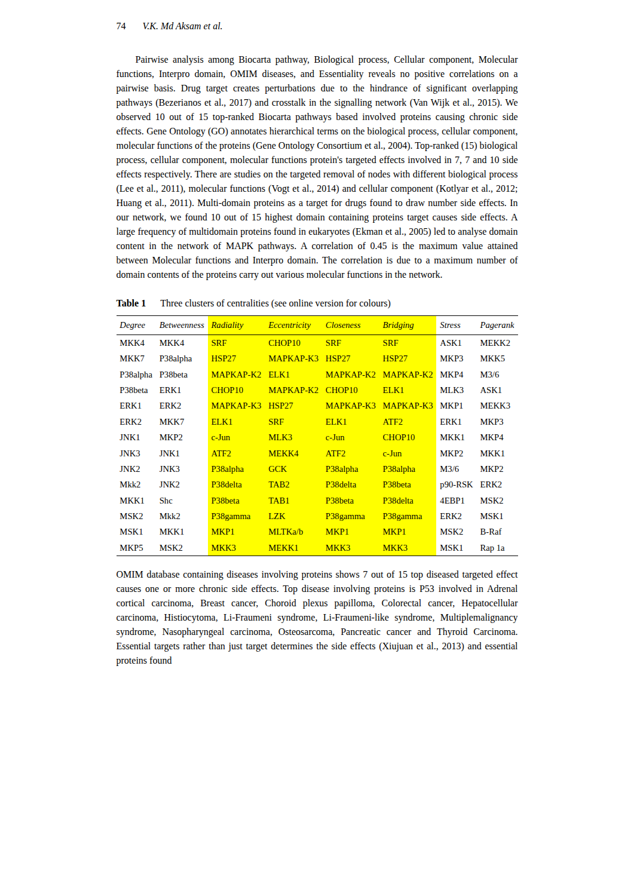74 V.K. Md Aksam et al.
Pairwise analysis among Biocarta pathway, Biological process, Cellular component, Molecular functions, Interpro domain, OMIM diseases, and Essentiality reveals no positive correlations on a pairwise basis. Drug target creates perturbations due to the hindrance of significant overlapping pathways (Bezerianos et al., 2017) and crosstalk in the signalling network (Van Wijk et al., 2015). We observed 10 out of 15 top-ranked Biocarta pathways based involved proteins causing chronic side effects. Gene Ontology (GO) annotates hierarchical terms on the biological process, cellular component, molecular functions of the proteins (Gene Ontology Consortium et al., 2004). Top-ranked (15) biological process, cellular component, molecular functions protein's targeted effects involved in 7, 7 and 10 side effects respectively. There are studies on the targeted removal of nodes with different biological process (Lee et al., 2011), molecular functions (Vogt et al., 2014) and cellular component (Kotlyar et al., 2012; Huang et al., 2011). Multi-domain proteins as a target for drugs found to draw number side effects. In our network, we found 10 out of 15 highest domain containing proteins target causes side effects. A large frequency of multidomain proteins found in eukaryotes (Ekman et al., 2005) led to analyse domain content in the network of MAPK pathways. A correlation of 0.45 is the maximum value attained between Molecular functions and Interpro domain. The correlation is due to a maximum number of domain contents of the proteins carry out various molecular functions in the network.
Table 1 Three clusters of centralities (see online version for colours)
| Degree | Betweenness | Radiality | Eccentricity | Closeness | Bridging | Stress | Pagerank |
| --- | --- | --- | --- | --- | --- | --- | --- |
| MKK4 | MKK4 | SRF | CHOP10 | SRF | SRF | ASK1 | MEKK2 |
| MKK7 | P38alpha | HSP27 | MAPKAP-K3 | HSP27 | HSP27 | MKP3 | MKK5 |
| P38alpha | P38beta | MAPKAP-K2 | ELK1 | MAPKAP-K2 | MAPKAP-K2 | MKP4 | M3/6 |
| P38beta | ERK1 | CHOP10 | MAPKAP-K2 | CHOP10 | ELK1 | MLK3 | ASK1 |
| ERK1 | ERK2 | MAPKAP-K3 | HSP27 | MAPKAP-K3 | MAPKAP-K3 | MKP1 | MEKK3 |
| ERK2 | MKK7 | ELK1 | SRF | ELK1 | ATF2 | ERK1 | MKP3 |
| JNK1 | MKP2 | c-Jun | MLK3 | c-Jun | CHOP10 | MKK1 | MKP4 |
| JNK3 | JNK1 | ATF2 | MEKK4 | ATF2 | c-Jun | MKP2 | MKK1 |
| JNK2 | JNK3 | P38alpha | GCK | P38alpha | P38alpha | M3/6 | MKP2 |
| Mkk2 | JNK2 | P38delta | TAB2 | P38delta | P38beta | p90-RSK | ERK2 |
| MKK1 | Shc | P38beta | TAB1 | P38beta | P38delta | 4EBP1 | MSK2 |
| MSK2 | Mkk2 | P38gamma | LZK | P38gamma | P38gamma | ERK2 | MSK1 |
| MSK1 | MKK1 | MKP1 | MLTKa/b | MKP1 | MKP1 | MSK2 | B-Raf |
| MKP5 | MSK2 | MKK3 | MEKK1 | MKK3 | MKK3 | MSK1 | Rap 1a |
OMIM database containing diseases involving proteins shows 7 out of 15 top diseased targeted effect causes one or more chronic side effects. Top disease involving proteins is P53 involved in Adrenal cortical carcinoma, Breast cancer, Choroid plexus papilloma, Colorectal cancer, Hepatocellular carcinoma, Histiocytoma, Li-Fraumeni syndrome, Li-Fraumeni-like syndrome, Multiplemalignancy syndrome, Nasopharyngeal carcinoma, Osteosarcoma, Pancreatic cancer and Thyroid Carcinoma. Essential targets rather than just target determines the side effects (Xiujuan et al., 2013) and essential proteins found